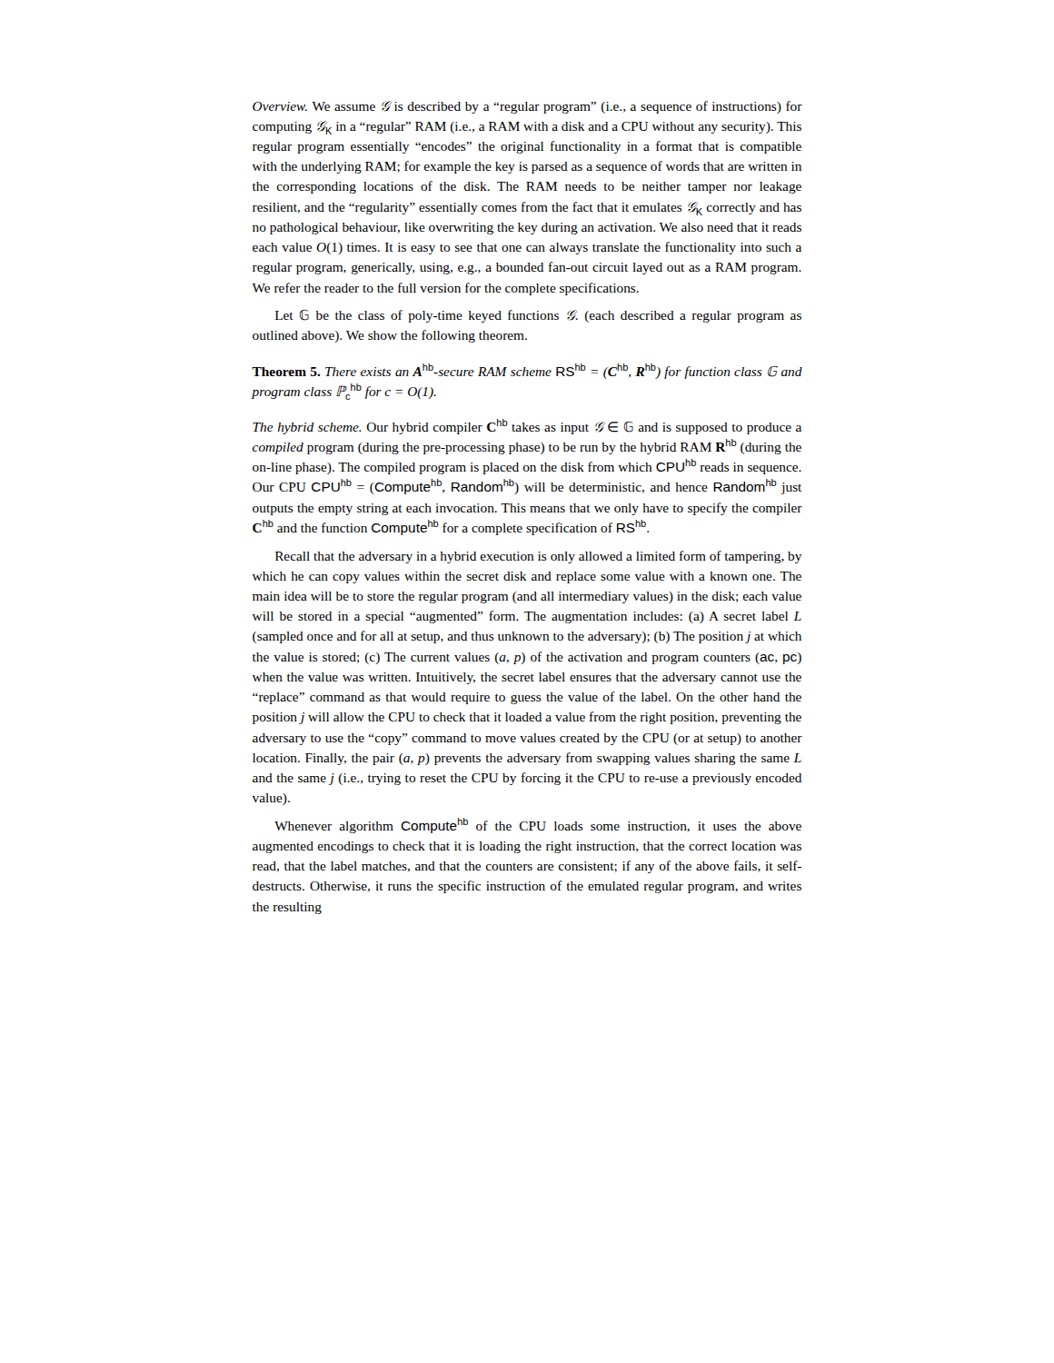Overview. We assume 𝒢 is described by a “regular program” (i.e., a sequence of instructions) for computing 𝒢K in a “regular” RAM (i.e., a RAM with a disk and a CPU without any security). This regular program essentially “encodes” the original functionality in a format that is compatible with the underlying RAM; for example the key is parsed as a sequence of words that are written in the corresponding locations of the disk. The RAM needs to be neither tamper nor leakage resilient, and the “regularity” essentially comes from the fact that it emulates 𝒢K correctly and has no pathological behaviour, like overwriting the key during an activation. We also need that it reads each value O(1) times. It is easy to see that one can always translate the functionality into such a regular program, generically, using, e.g., a bounded fan-out circuit layed out as a RAM program. We refer the reader to the full version for the complete specifications.
Let 𝔾 be the class of poly-time keyed functions 𝒢. (each described a regular program as outlined above). We show the following theorem.
Theorem 5. There exists an Ahb-secure RAM scheme RShb = (Chb, Rhb) for function class 𝔾 and program class ℙchb for c = O(1).
The hybrid scheme. Our hybrid compiler Chb takes as input 𝒢 ∈ 𝔾 and is supposed to produce a compiled program (during the pre-processing phase) to be run by the hybrid RAM Rhb (during the on-line phase). The compiled program is placed on the disk from which CPUhb reads in sequence. Our CPU CPUhb = (Computehb, Randomhb) will be deterministic, and hence Randomhb just outputs the empty string at each invocation. This means that we only have to specify the compiler Chb and the function Computehb for a complete specification of RShb.
Recall that the adversary in a hybrid execution is only allowed a limited form of tampering, by which he can copy values within the secret disk and replace some value with a known one. The main idea will be to store the regular program (and all intermediary values) in the disk; each value will be stored in a special “augmented” form. The augmentation includes: (a) A secret label L (sampled once and for all at setup, and thus unknown to the adversary); (b) The position j at which the value is stored; (c) The current values (a, p) of the activation and program counters (ac, pc) when the value was written. Intuitively, the secret label ensures that the adversary cannot use the “replace” command as that would require to guess the value of the label. On the other hand the position j will allow the CPU to check that it loaded a value from the right position, preventing the adversary to use the “copy” command to move values created by the CPU (or at setup) to another location. Finally, the pair (a, p) prevents the adversary from swapping values sharing the same L and the same j (i.e., trying to reset the CPU by forcing it the CPU to re-use a previously encoded value).
Whenever algorithm Computehb of the CPU loads some instruction, it uses the above augmented encodings to check that it is loading the right instruction, that the correct location was read, that the label matches, and that the counters are consistent; if any of the above fails, it self-destructs. Otherwise, it runs the specific instruction of the emulated regular program, and writes the resulting